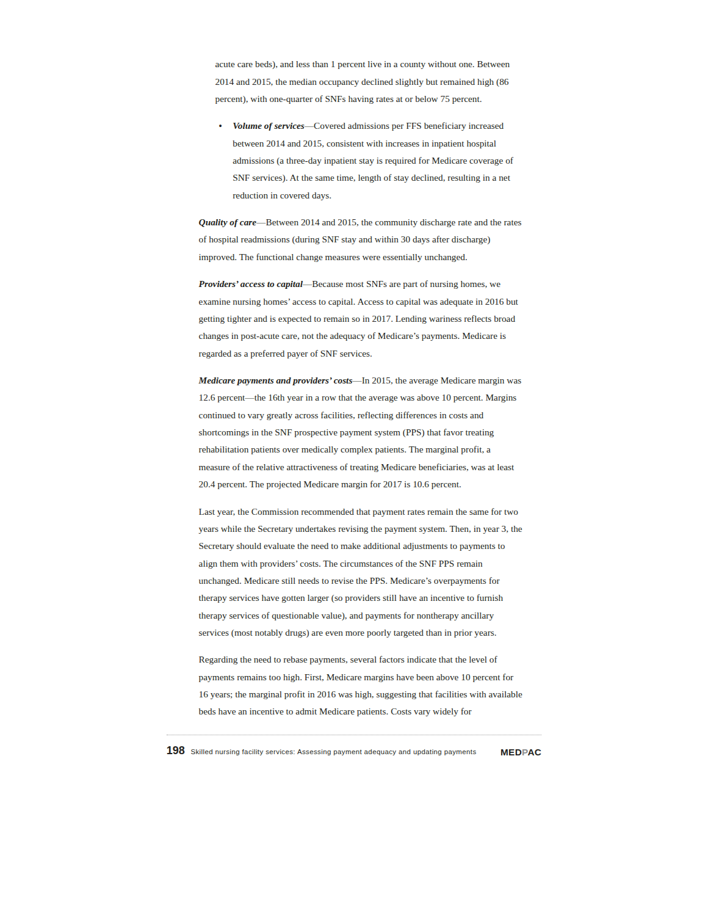acute care beds), and less than 1 percent live in a county without one. Between 2014 and 2015, the median occupancy declined slightly but remained high (86 percent), with one-quarter of SNFs having rates at or below 75 percent.
Volume of services—Covered admissions per FFS beneficiary increased between 2014 and 2015, consistent with increases in inpatient hospital admissions (a three-day inpatient stay is required for Medicare coverage of SNF services). At the same time, length of stay declined, resulting in a net reduction in covered days.
Quality of care—Between 2014 and 2015, the community discharge rate and the rates of hospital readmissions (during SNF stay and within 30 days after discharge) improved. The functional change measures were essentially unchanged.
Providers’ access to capital—Because most SNFs are part of nursing homes, we examine nursing homes’ access to capital. Access to capital was adequate in 2016 but getting tighter and is expected to remain so in 2017. Lending wariness reflects broad changes in post-acute care, not the adequacy of Medicare’s payments. Medicare is regarded as a preferred payer of SNF services.
Medicare payments and providers’ costs—In 2015, the average Medicare margin was 12.6 percent—the 16th year in a row that the average was above 10 percent. Margins continued to vary greatly across facilities, reflecting differences in costs and shortcomings in the SNF prospective payment system (PPS) that favor treating rehabilitation patients over medically complex patients. The marginal profit, a measure of the relative attractiveness of treating Medicare beneficiaries, was at least 20.4 percent. The projected Medicare margin for 2017 is 10.6 percent.
Last year, the Commission recommended that payment rates remain the same for two years while the Secretary undertakes revising the payment system. Then, in year 3, the Secretary should evaluate the need to make additional adjustments to payments to align them with providers’ costs. The circumstances of the SNF PPS remain unchanged. Medicare still needs to revise the PPS. Medicare’s overpayments for therapy services have gotten larger (so providers still have an incentive to furnish therapy services of questionable value), and payments for nontherapy ancillary services (most notably drugs) are even more poorly targeted than in prior years.
Regarding the need to rebase payments, several factors indicate that the level of payments remains too high. First, Medicare margins have been above 10 percent for 16 years; the marginal profit in 2016 was high, suggesting that facilities with available beds have an incentive to admit Medicare patients. Costs vary widely for
198 Skilled nursing facility services: Assessing payment adequacy and updating payments
MEDPAC